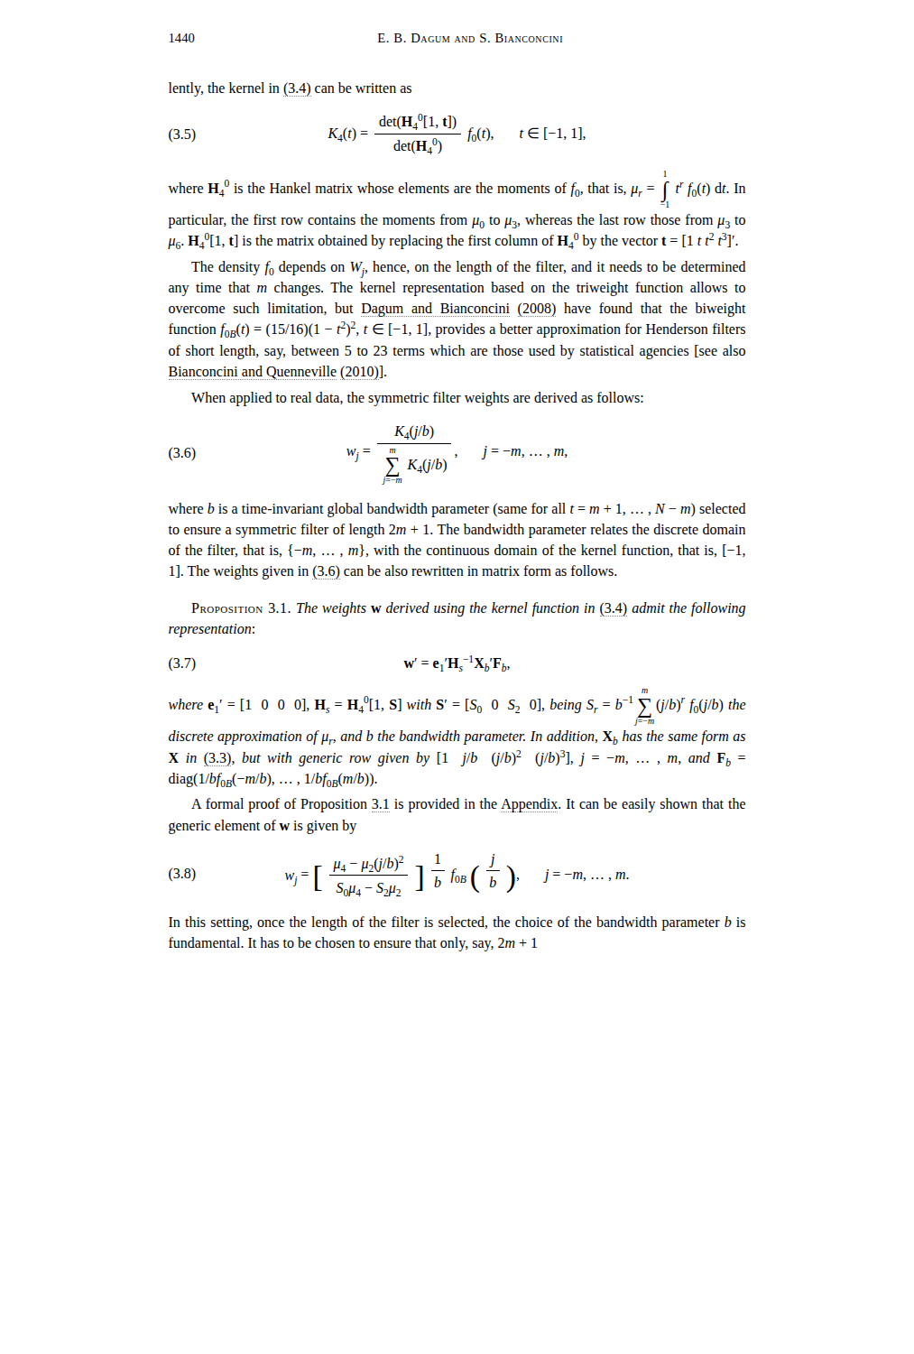1440 E. B. Dagum and S. Bianconcini
lently, the kernel in (3.4) can be written as
(3.5) K4(t) = det(H40[1, t]) det(H40) f0(t), t ∈ [−1, 1],
where H40 is the Hankel matrix whose elements are the moments of f0, that is, μr = 1∫−1 tr f0(t) dt. In particular, the first row contains the moments from μ0 to μ3, whereas the last row those from μ3 to μ6. H40[1, t] is the matrix obtained by replacing the first column of H40 by the vector t = [1 t t2 t3]′.
The density f0 depends on Wj, hence, on the length of the filter, and it needs to be determined any time that m changes. The kernel representation based on the triweight function allows to overcome such limitation, but Dagum and Bianconcini (2008) have found that the biweight function f0B(t) = (15/16)(1 − t2)2, t ∈ [−1, 1], provides a better approximation for Henderson filters of short length, say, between 5 to 23 terms which are those used by statistical agencies [see also Bianconcini and Quenneville (2010)].
When applied to real data, the symmetric filter weights are derived as follows:
(3.6) wj = K4(j/b) m∑j=−m K4(j/b) , j = −m, … , m,
where b is a time-invariant global bandwidth parameter (same for all t = m + 1, … , N − m) selected to ensure a symmetric filter of length 2m + 1. The bandwidth parameter relates the discrete domain of the filter, that is, {−m, … , m}, with the continuous domain of the kernel function, that is, [−1, 1]. The weights given in (3.6) can be also rewritten in matrix form as follows.
Proposition 3.1. The weights w derived using the kernel function in (3.4) admit the following representation:
(3.7) w′ = e1′Hs−1Xb′Fb,
where e1′ = [1 0 0 0], Hs = H40[1, S] with S′ = [S0 0 S2 0], being Sr = b−1m∑j=−m(j/b)r f0(j/b) the discrete approximation of μr, and b the bandwidth parameter. In addition, Xb has the same form as X in (3.3), but with generic row given by [1 j/b (j/b)2 (j/b)3], j = −m, … , m, and Fb = diag(1/bf0B(−m/b), … , 1/bf0B(m/b)).
A formal proof of Proposition 3.1 is provided in the Appendix. It can be easily shown that the generic element of w is given by
(3.8) wj = [ μ4 − μ2(j/b)2 S0μ4 − S2μ2 ] 1 b f0B ( jb ), j = −m, … , m.
In this setting, once the length of the filter is selected, the choice of the bandwidth parameter b is fundamental. It has to be chosen to ensure that only, say, 2m + 1